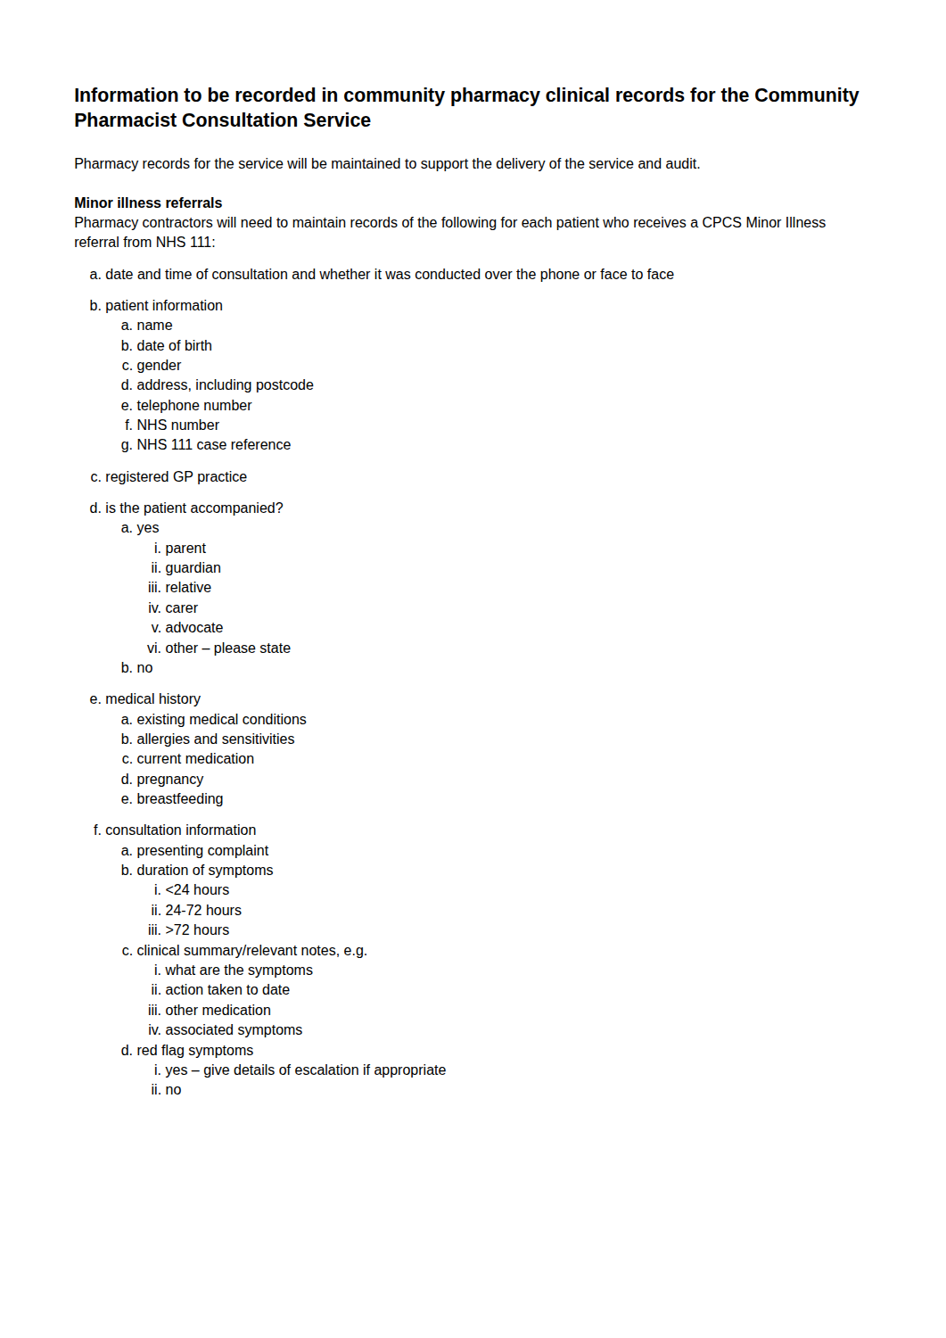Information to be recorded in community pharmacy clinical records for the Community Pharmacist Consultation Service
Pharmacy records for the service will be maintained to support the delivery of the service and audit.
Minor illness referrals
Pharmacy contractors will need to maintain records of the following for each patient who receives a CPCS Minor Illness referral from NHS 111:
date and time of consultation and whether it was conducted over the phone or face to face
patient information
name
date of birth
gender
address, including postcode
telephone number
NHS number
NHS 111 case reference
registered GP practice
is the patient accompanied?
yes
parent
guardian
relative
carer
advocate
other – please state
no
medical history
existing medical conditions
allergies and sensitivities
current medication
pregnancy
breastfeeding
consultation information
presenting complaint
duration of symptoms
<24 hours
24-72 hours
>72 hours
clinical summary/relevant notes, e.g.
what are the symptoms
action taken to date
other medication
associated symptoms
red flag symptoms
yes – give details of escalation if appropriate
no